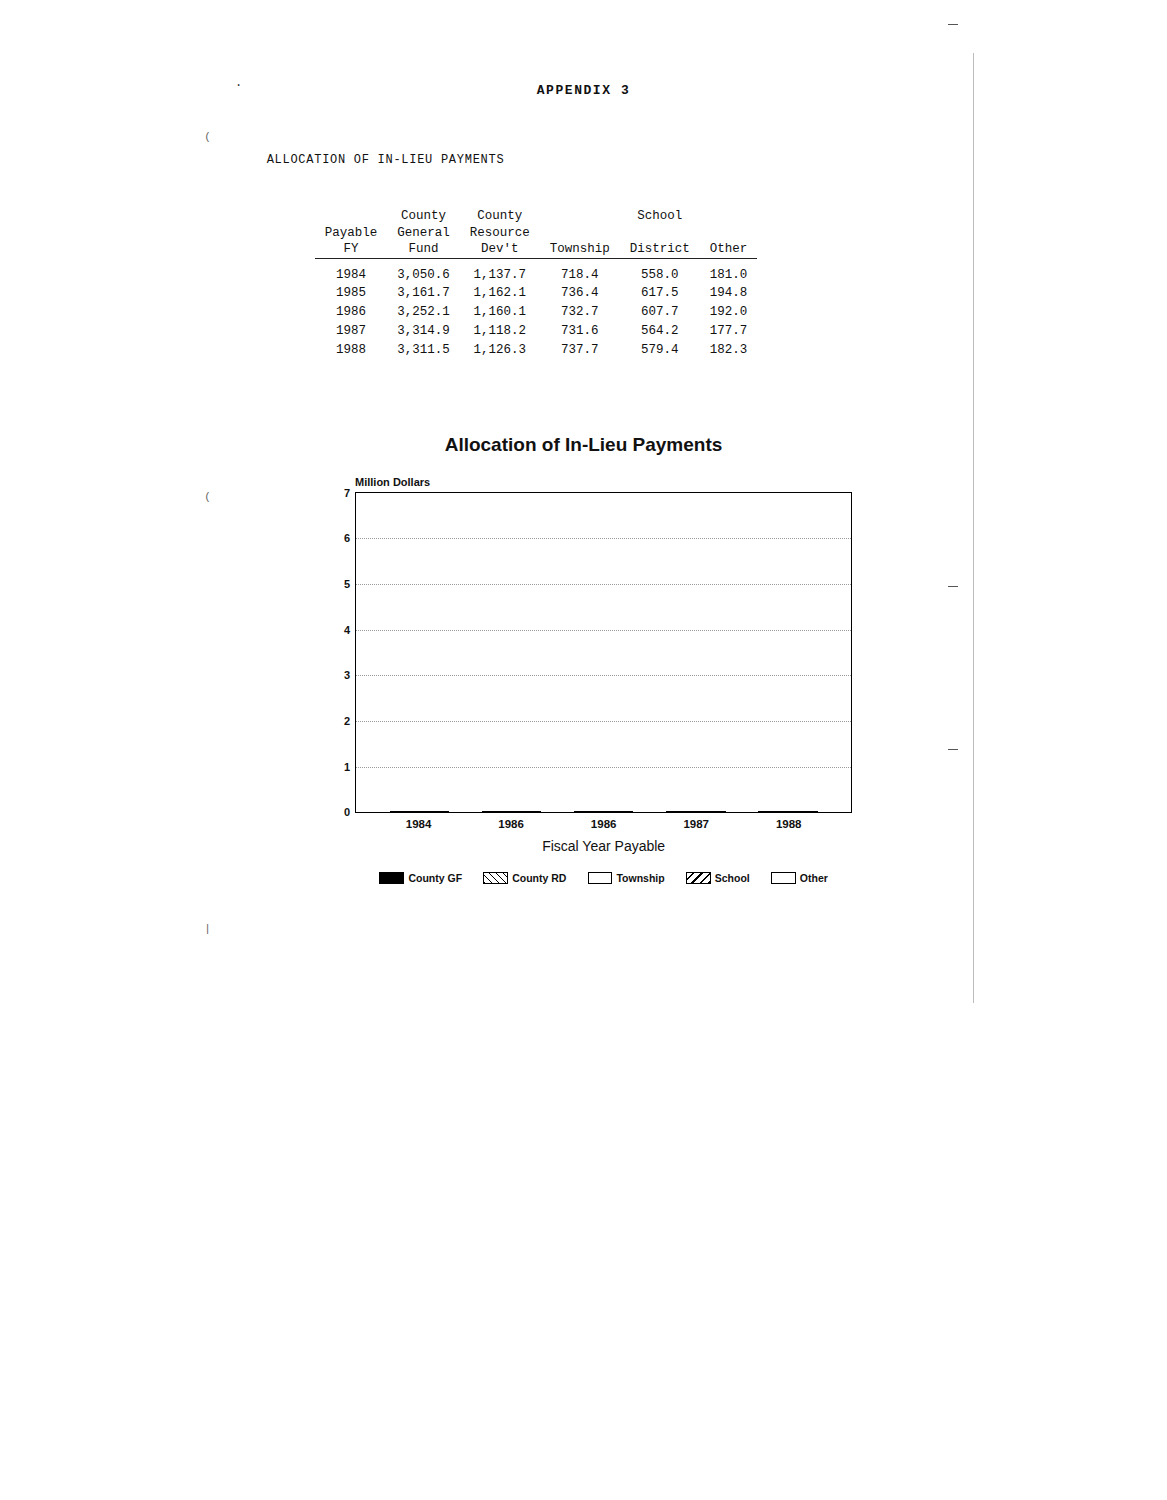.
(
(
|
APPENDIX 3
ALLOCATION OF IN-LIEU PAYMENTS
| | County | County | | School | |
| --- | --- | --- | --- | --- | --- |
| Payable | General | Resource | | | |
| FY | Fund | Dev't | Township | District | Other |
| 1984 | 3,050.6 | 1,137.7 | 718.4 | 558.0 | 181.0 |
| 1985 | 3,161.7 | 1,162.1 | 736.4 | 617.5 | 194.8 |
| 1986 | 3,252.1 | 1,160.1 | 732.7 | 607.7 | 192.0 |
| 1987 | 3,314.9 | 1,118.2 | 731.6 | 564.2 | 177.7 |
| 1988 | 3,311.5 | 1,126.3 | 737.7 | 579.4 | 182.3 |
Allocation of In-Lieu Payments
Million Dollars
7
6
5
4
3
2
1
0
1984
1986
1986
1987
1988
Fiscal Year Payable
County GF
County RD
Township
School
Other